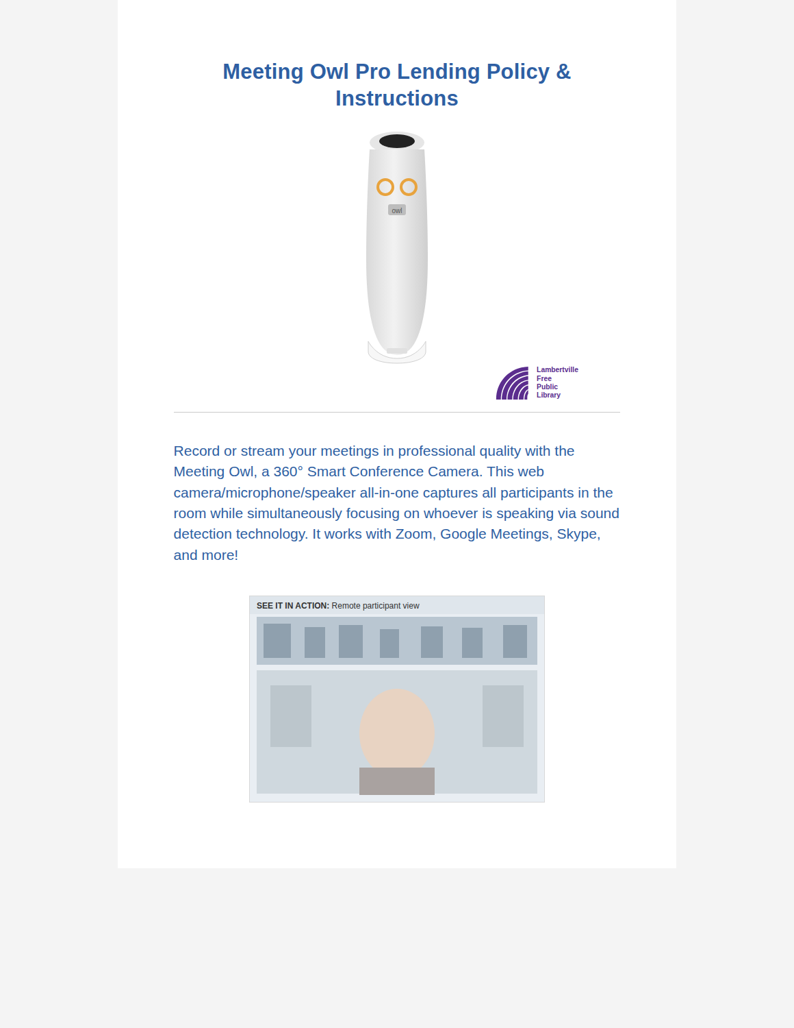Meeting Owl Pro Lending Policy &
Instructions
Record or stream your meetings in professional quality with the Meeting Owl, a 360° Smart Conference Camera. This web camera/microphone/speaker all-in-one captures all participants in the room while simultaneously focusing on whoever is speaking via sound detection technology. It works with Zoom, Google Meetings, Skype, and more!